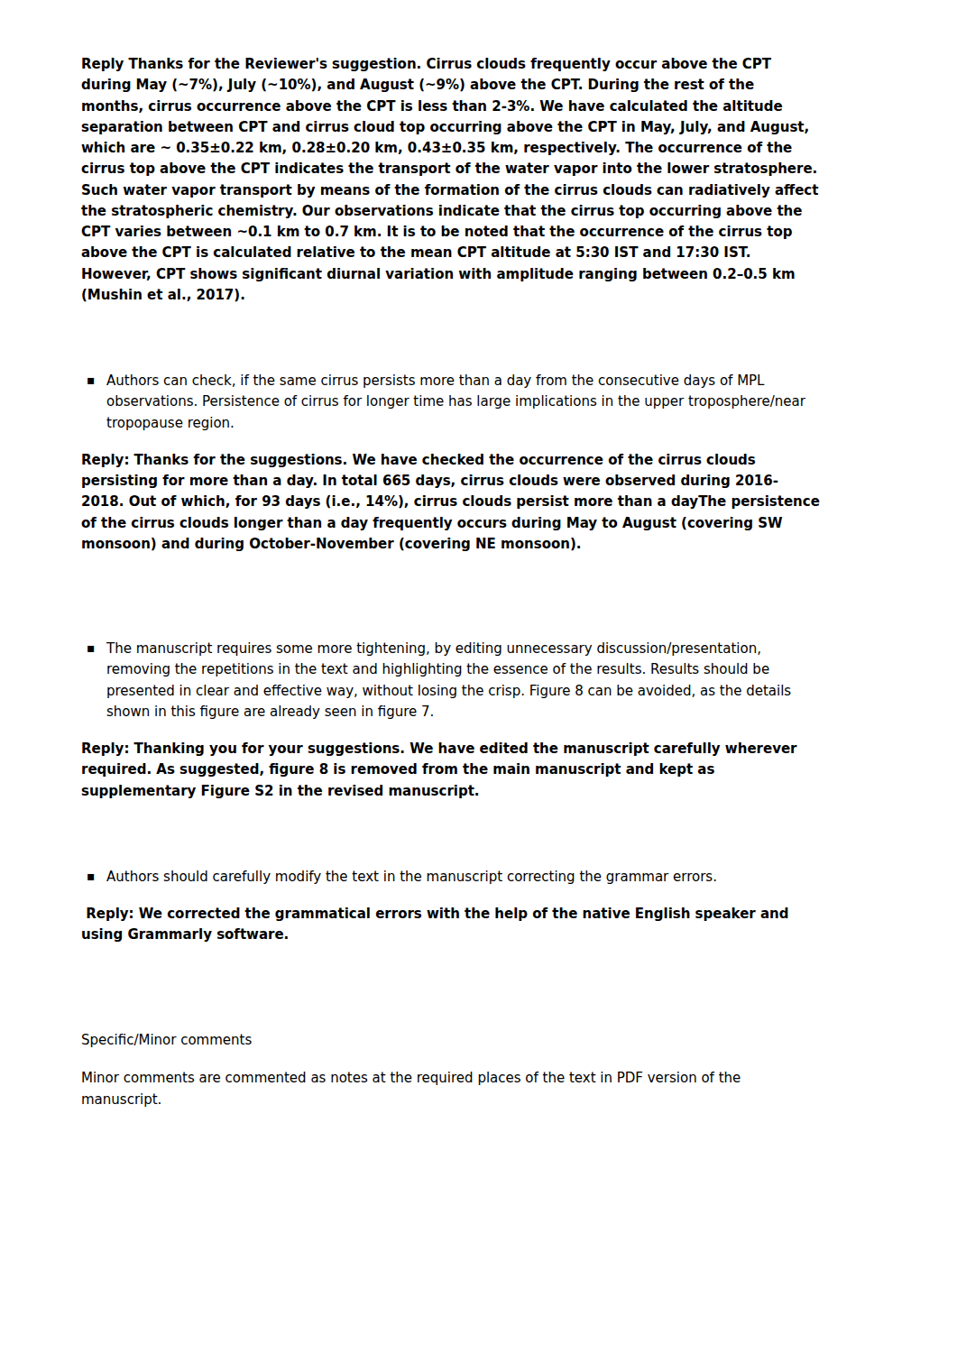Reply Thanks for the Reviewer's suggestion. Cirrus clouds frequently occur above the CPT during May (~7%), July (~10%), and August (~9%) above the CPT. During the rest of the months, cirrus occurrence above the CPT is less than 2-3%. We have calculated the altitude separation between CPT and cirrus cloud top occurring above the CPT in May, July, and August, which are ~ 0.35±0.22 km, 0.28±0.20 km, 0.43±0.35 km, respectively. The occurrence of the cirrus top above the CPT indicates the transport of the water vapor into the lower stratosphere. Such water vapor transport by means of the formation of the cirrus clouds can radiatively affect the stratospheric chemistry. Our observations indicate that the cirrus top occurring above the CPT varies between ~0.1 km to 0.7 km. It is to be noted that the occurrence of the cirrus top above the CPT is calculated relative to the mean CPT altitude at 5:30 IST and 17:30 IST. However, CPT shows significant diurnal variation with amplitude ranging between 0.2–0.5 km (Mushin et al., 2017).
Authors can check, if the same cirrus persists more than a day from the consecutive days of MPL observations. Persistence of cirrus for longer time has large implications in the upper troposphere/near tropopause region.
Reply: Thanks for the suggestions. We have checked the occurrence of the cirrus clouds persisting for more than a day. In total 665 days, cirrus clouds were observed during 2016-2018. Out of which, for 93 days (i.e., 14%), cirrus clouds persist more than a dayThe persistence of the cirrus clouds longer than a day frequently occurs during May to August (covering SW monsoon) and during October-November (covering NE monsoon).
The manuscript requires some more tightening, by editing unnecessary discussion/presentation, removing the repetitions in the text and highlighting the essence of the results. Results should be presented in clear and effective way, without losing the crisp. Figure 8 can be avoided, as the details shown in this figure are already seen in figure 7.
Reply: Thanking you for your suggestions. We have edited the manuscript carefully wherever required. As suggested, figure 8 is removed from the main manuscript and kept as supplementary Figure S2 in the revised manuscript.
Authors should carefully modify the text in the manuscript correcting the grammar errors.
Reply: We corrected the grammatical errors with the help of the native English speaker and using Grammarly software.
Specific/Minor comments
Minor comments are commented as notes at the required places of the text in PDF version of the manuscript.